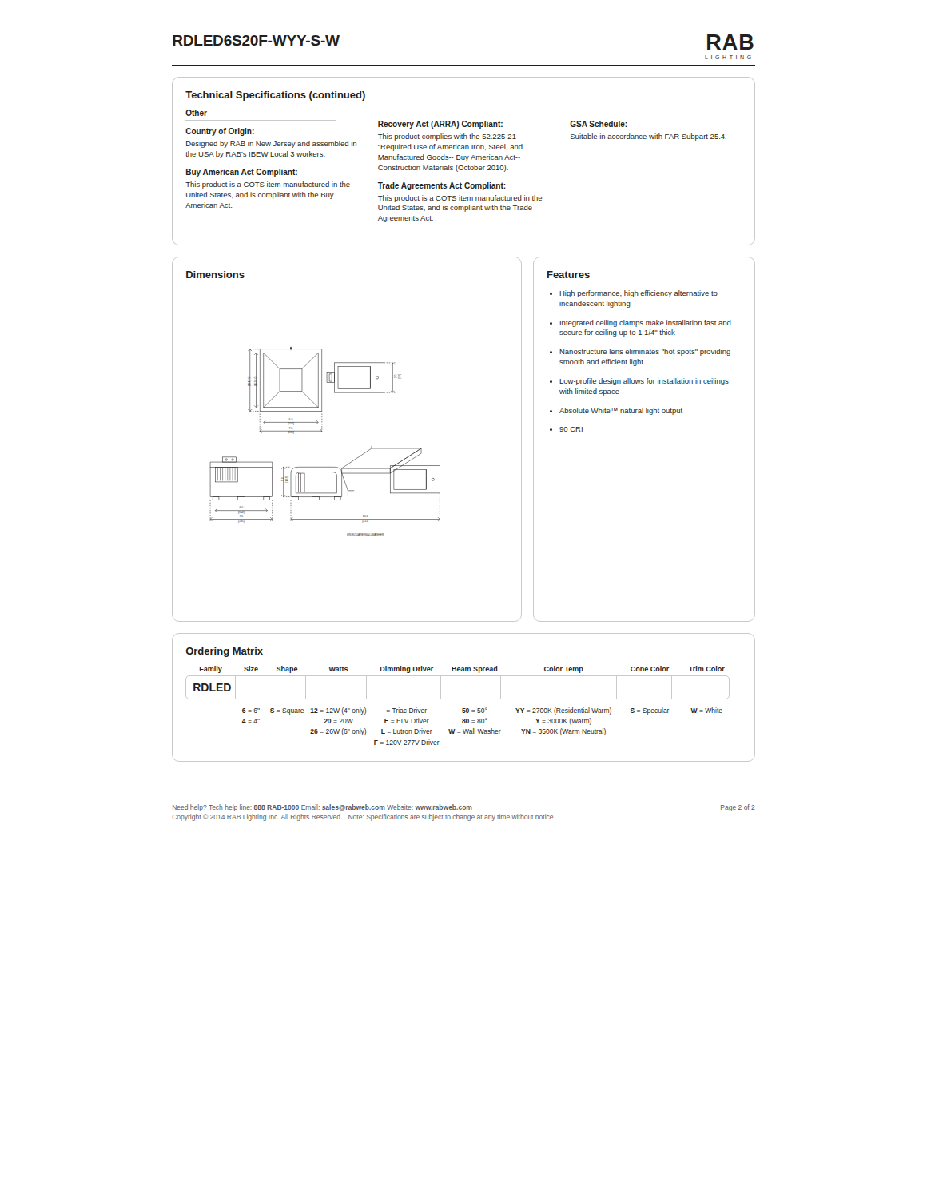RDLED6S20F-WYY-S-W
RAB
LIGHTING
Technical Specifications (continued)
Other
Country of Origin:
Designed by RAB in New Jersey and assembled in the USA by RAB's IBEW Local 3 workers.
Buy American Act Compliant:
This product is a COTS item manufactured in the United States, and is compliant with the Buy American Act.
Recovery Act (ARRA) Compliant:
This product complies with the 52.225-21 "Required Use of American Iron, Steel, and Manufactured Goods-- Buy American Act-- Construction Materials (October 2010).
Trade Agreements Act Compliant:
This product is a COTS item manufactured in the United States, and is compliant with the Trade Agreements Act.
GSA Schedule:
Suitable in accordance with FAR Subpart 25.4.
Dimensions
7.5 [191] 6.0 [152] 6.0 [152] 7.5 [191] 2.0 [50] 6.0 [152] 7.5 [191] 5.0 [127] 16.3 [415] 6IN SQUARE WALLWASHER
Features
High performance, high efficiency alternative to incandescent lighting
Integrated ceiling clamps make installation fast and secure for ceiling up to 1 1/4" thick
Nanostructure lens eliminates "hot spots" providing smooth and efficient light
Low-profile design allows for installation in ceilings with limited space
Absolute White™ natural light output
90 CRI
Ordering Matrix
Family
Size
Shape
Watts
Dimming Driver
Beam Spread
Color Temp
Cone Color
Trim Color
RDLED
6 = 6"
4 = 4"
S = Square
12 = 12W (4" only)
20 = 20W
26 = 26W (6" only)
= Triac Driver
E = ELV Driver
L = Lutron Driver
F = 120V-277V Driver
50 = 50°
80 = 80°
W = Wall Washer
YY = 2700K (Residential Warm)
Y = 3000K (Warm)
YN = 3500K (Warm Neutral)
S = Specular
W = White
Need help? Tech help line: 888 RAB-1000 Email: sales@rabweb.com Website: www.rabweb.com
Copyright © 2014 RAB Lighting Inc. All Rights Reserved Note: Specifications are subject to change at any time without notice
Page 2 of 2